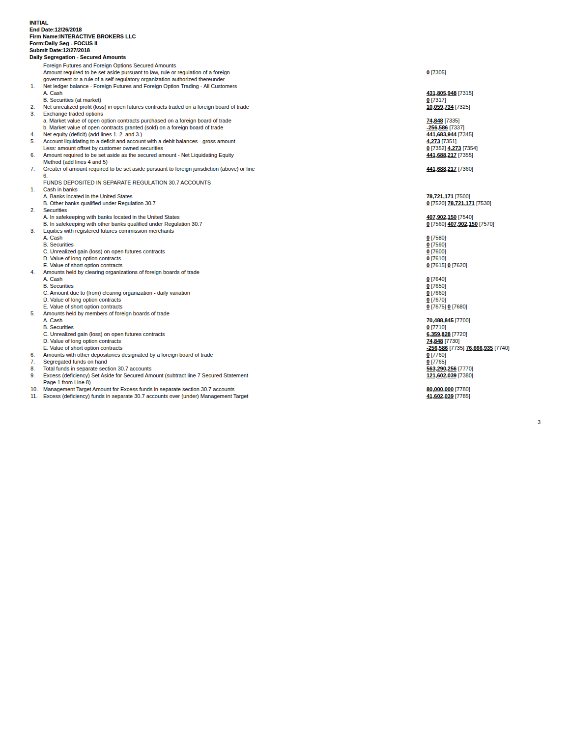INITIAL
End Date:12/26/2018
Firm Name:INTERACTIVE BROKERS LLC
Form:Daily Seg - FOCUS II
Submit Date:12/27/2018
Daily Segregation - Secured Amounts
| | Foreign Futures and Foreign Options Secured Amounts | |
| | Amount required to be set aside pursuant to law, rule or regulation of a foreign | 0 [7305] |
| | government or a rule of a self-regulatory organization authorized thereunder | |
| 1. | Net ledger balance - Foreign Futures and Foreign Option Trading - All Customers | |
| | A. Cash | 431,805,948 [7315] |
| | B. Securities (at market) | 0 [7317] |
| 2. | Net unrealized profit (loss) in open futures contracts traded on a foreign board of trade | 10,059,734 [7325] |
| 3. | Exchange traded options | |
| | a. Market value of open option contracts purchased on a foreign board of trade | 74,848 [7335] |
| | b. Market value of open contracts granted (sold) on a foreign board of trade | -256,586 [7337] |
| 4. | Net equity (deficit) (add lines 1. 2. and 3.) | 441,683,944 [7345] |
| 5. | Account liquidating to a deficit and account with a debit balances - gross amount | 4,273 [7351] |
| | Less: amount offset by customer owned securities | 0 [7352] 4,273 [7354] |
| 6. | Amount required to be set aside as the secured amount - Net Liquidating Equity | 441,688,217 [7355] |
| | Method (add lines 4 and 5) | |
| 7. | Greater of amount required to be set aside pursuant to foreign jurisdiction (above) or line | 441,688,217 [7360] |
| | 6. | |
| | FUNDS DEPOSITED IN SEPARATE REGULATION 30.7 ACCOUNTS | |
| 1. | Cash in banks | |
| | A. Banks located in the United States | 78,721,171 [7500] |
| | B. Other banks qualified under Regulation 30.7 | 0 [7520] 78,721,171 [7530] |
| 2. | Securities | |
| | A. In safekeeping with banks located in the United States | 407,902,150 [7540] |
| | B. In safekeeping with other banks qualified under Regulation 30.7 | 0 [7560] 407,902,150 [7570] |
| 3. | Equities with registered futures commission merchants | |
| | A. Cash | 0 [7580] |
| | B. Securities | 0 [7590] |
| | C. Unrealized gain (loss) on open futures contracts | 0 [7600] |
| | D. Value of long option contracts | 0 [7610] |
| | E. Value of short option contracts | 0 [7615] 0 [7620] |
| 4. | Amounts held by clearing organizations of foreign boards of trade | |
| | A. Cash | 0 [7640] |
| | B. Securities | 0 [7650] |
| | C. Amount due to (from) clearing organization - daily variation | 0 [7660] |
| | D. Value of long option contracts | 0 [7670] |
| | E. Value of short option contracts | 0 [7675] 0 [7680] |
| 5. | Amounts held by members of foreign boards of trade | |
| | A. Cash | 70,488,845 [7700] |
| | B. Securities | 0 [7710] |
| | C. Unrealized gain (loss) on open futures contracts | 6,359,828 [7720] |
| | D. Value of long option contracts | 74,848 [7730] |
| | E. Value of short option contracts | -256,586 [7735] 76,666,935 [7740] |
| 6. | Amounts with other depositories designated by a foreign board of trade | 0 [7760] |
| 7. | Segregated funds on hand | 0 [7765] |
| 8. | Total funds in separate section 30.7 accounts | 563,290,256 [7770] |
| 9. | Excess (deficiency) Set Aside for Secured Amount (subtract line 7 Secured Statement | 121,602,039 [7380] |
| | Page 1 from Line 8) | |
| 10. | Management Target Amount for Excess funds in separate section 30.7 accounts | 80,000,000 [7780] |
| 11. | Excess (deficiency) funds in separate 30.7 accounts over (under) Management Target | 41,602,039 [7785] |
3